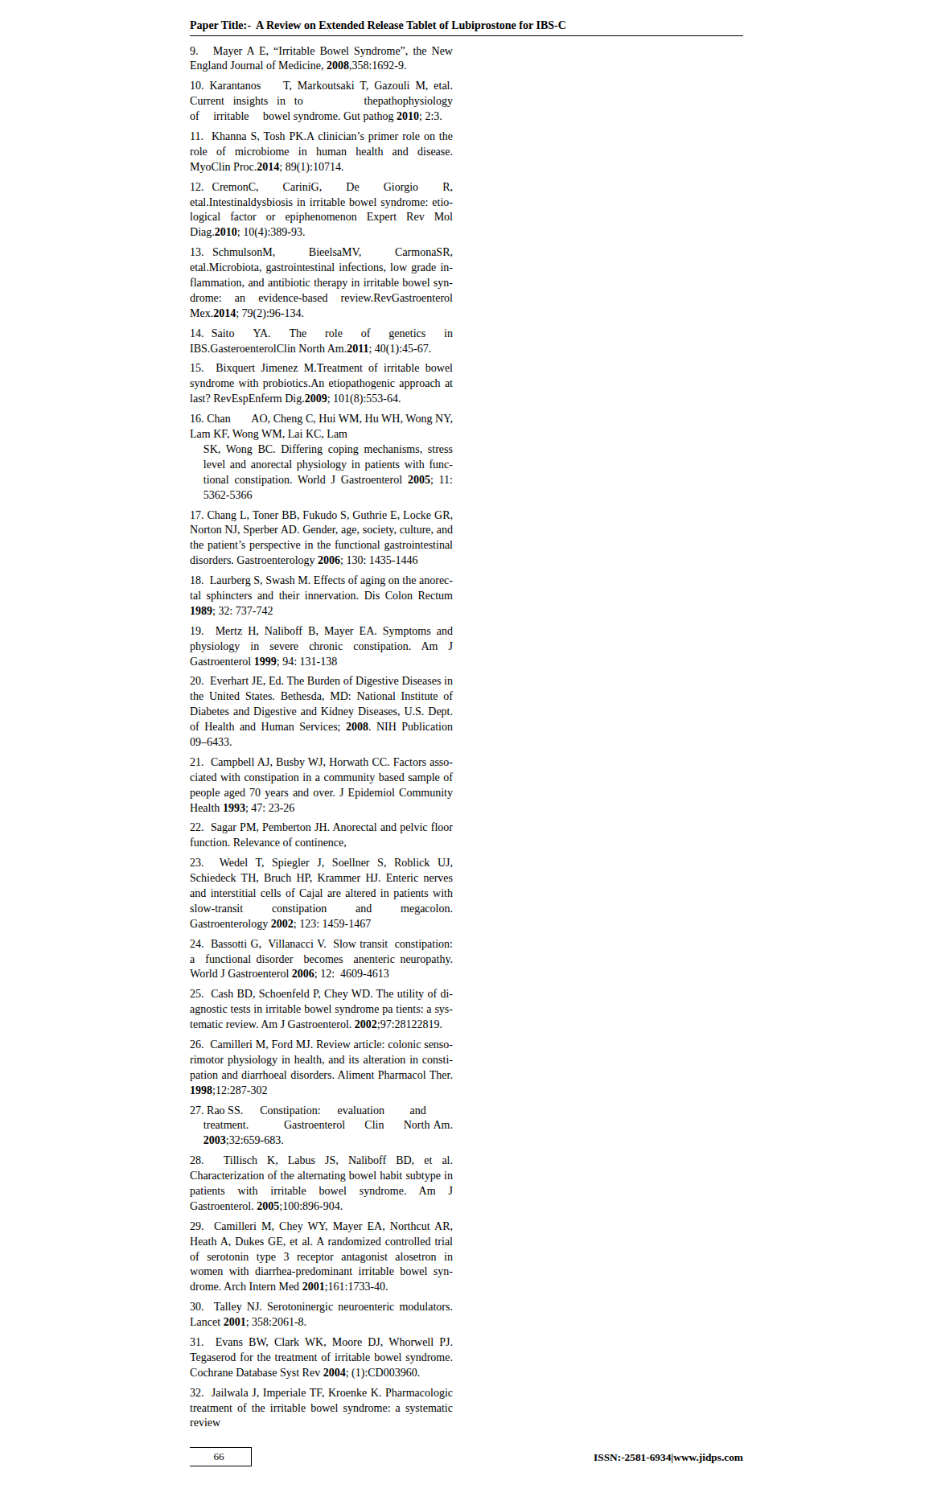Paper Title:- A Review on Extended Release Tablet of Lubiprostone for IBS-C
9. Mayer A E, “Irritable Bowel Syndrome”, the New England Journal of Medicine, 2008,358:1692-9.
10. Karantanos T, Markoutsaki T, Gazouli M, etal. Current insights in to thepathophysiology of irritable bowel syndrome. Gut pathog 2010; 2:3.
11. Khanna S, Tosh PK.A clinician’s primer role on the role of microbiome in human health and disease. MyoClin Proc.2014; 89(1):10714.
12. CremonC, CariniG, De Giorgio R, etal.Intestinaldysbiosis in irritable bowel syndrome: etiological factor or epiphenomenon Expert Rev Mol Diag.2010; 10(4):389-93.
13. SchmulsonM, BieelsaMV, CarmonaSR, etal.Microbiota, gastrointestinal infections, low grade inflammation, and antibiotic therapy in irritable bowel syndrome: an evidence-based review.RevGastroenterol Mex.2014; 79(2):96-134.
14. Saito YA. The role of genetics in IBS.GasteroenterolClin North Am.2011; 40(1):45-67.
15. Bixquert Jimenez M.Treatment of irritable bowel syndrome with probiotics.An etiopathogenic approach at last? RevEspEnferm Dig.2009; 101(8):553-64.
16. Chan AO, Cheng C, Hui WM, Hu WH, Wong NY, Lam KF, Wong WM, Lai KC, Lam
SK, Wong BC. Differing coping mechanisms, stress level and anorectal physiology in patients with functional constipation. World J Gastroenterol 2005; 11: 5362-5366
17. Chang L, Toner BB, Fukudo S, Guthrie E, Locke GR, Norton NJ, Sperber AD. Gender, age, society, culture, and the patient’s perspective in the functional gastrointestinal disorders. Gastroenterology 2006; 130: 1435-1446
18. Laurberg S, Swash M. Effects of aging on the anorectal sphincters and their innervation. Dis Colon Rectum 1989; 32: 737-742
19. Mertz H, Naliboff B, Mayer EA. Symptoms and physiology in severe chronic constipation. Am J Gastroenterol 1999; 94: 131-138
20. Everhart JE, Ed. The Burden of Digestive Diseases in the United States. Bethesda, MD: National Institute of Diabetes and Digestive and Kidney Diseases, U.S. Dept. of Health and Human Services; 2008. NIH Publication 09–6433.
21. Campbell AJ, Busby WJ, Horwath CC. Factors associated with constipation in a community based sample of people aged 70 years and over. J Epidemiol Community Health 1993; 47: 23-26
22. Sagar PM, Pemberton JH. Anorectal and pelvic floor function. Relevance of continence,
23. Wedel T, Spiegler J, Soellner S, Roblick UJ, Schiedeck TH, Bruch HP, Krammer HJ. Enteric nerves and interstitial cells of Cajal are altered in patients with slow-transit constipation and megacolon. Gastroenterology 2002; 123: 1459-1467
24. Bassotti G, Villanacci V. Slow transit constipation: a functional disorder becomes anenteric neuropathy. World J Gastroenterol 2006; 12: 4609-4613
25. Cash BD, Schoenfeld P, Chey WD. The utility of diagnostic tests in irritable bowel syndrome pa tients: a systematic review. Am J Gastroenterol. 2002;97:28122819.
26. Camilleri M, Ford MJ. Review article: colonic sensorimotor physiology in health, and its alteration in constipation and diarrhoeal disorders. Aliment Pharmacol Ther. 1998;12:287-302
27. Rao SS. Constipation: evaluation and
treatment. Gastroenterol Clin North Am. 2003;32:659-683.
28. Tillisch K, Labus JS, Naliboff BD, et al. Characterization of the alternating bowel habit subtype in patients with irritable bowel syndrome. Am J Gastroenterol. 2005;100:896-904.
29. Camilleri M, Chey WY, Mayer EA, Northcut AR, Heath A, Dukes GE, et al. A randomized controlled trial of serotonin type 3 receptor antagonist alosetron in women with diarrhea-predominant irritable bowel syndrome. Arch Intern Med 2001;161:1733-40.
30. Talley NJ. Serotoninergic neuroenteric modulators. Lancet 2001; 358:2061-8.
31. Evans BW, Clark WK, Moore DJ, Whorwell PJ. Tegaserod for the treatment of irritable bowel syndrome. Cochrane Database Syst Rev 2004; (1):CD003960.
32. Jailwala J, Imperiale TF, Kroenke K. Pharmacologic treatment of the irritable bowel syndrome: a systematic review
66
ISSN:-2581-6934|www.jidps.com